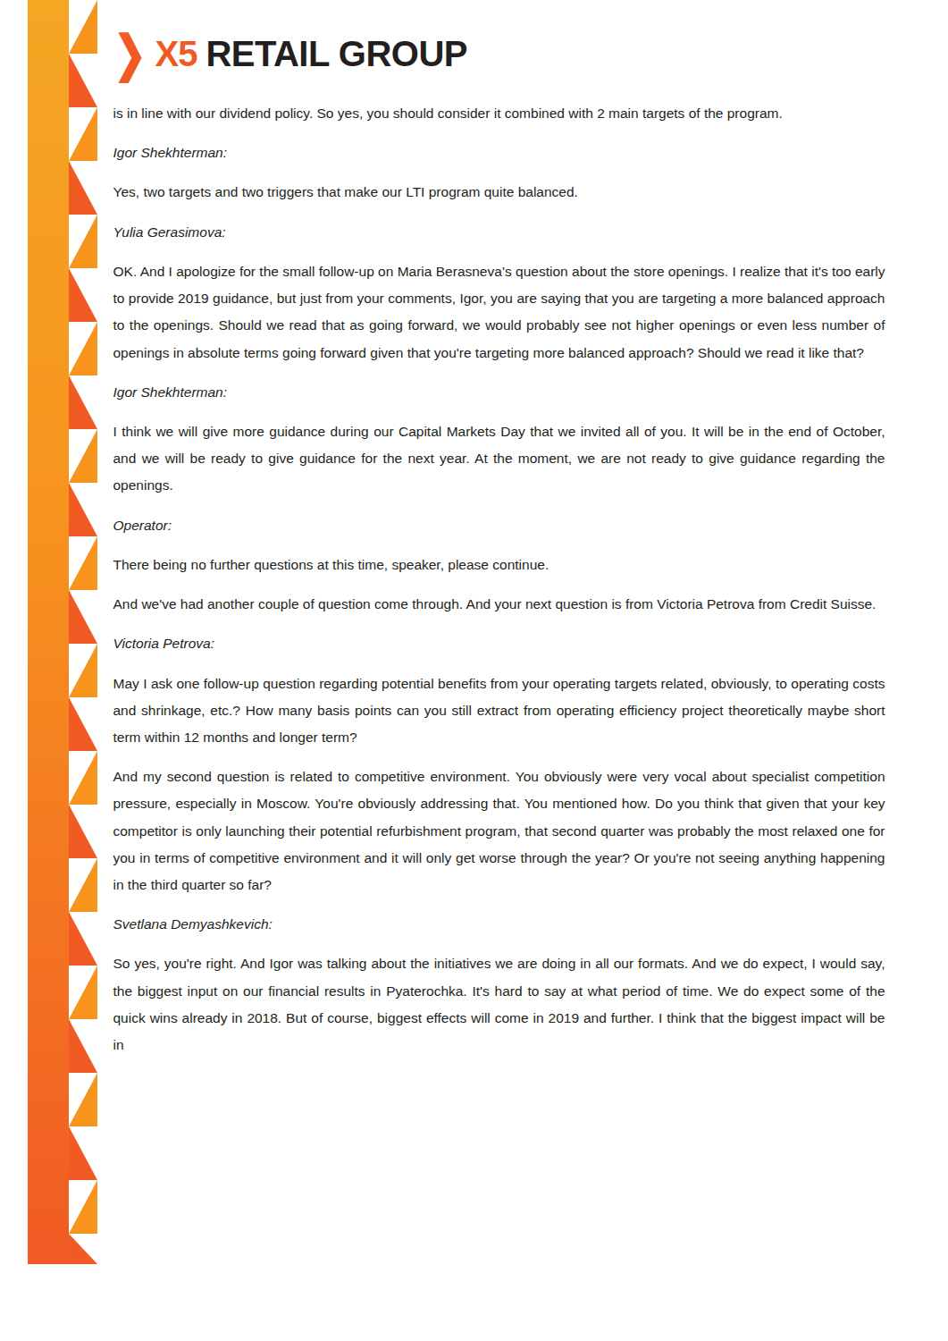❯ X5 RETAIL GROUP
is in line with our dividend policy. So yes, you should consider it combined with 2 main targets of the program.
Igor Shekhterman:
Yes, two targets and two triggers that make our LTI program quite balanced.
Yulia Gerasimova:
OK. And I apologize for the small follow-up on Maria Berasneva’s question about the store openings. I realize that it's too early to provide 2019 guidance, but just from your comments, Igor, you are saying that you are targeting a more balanced approach to the openings. Should we read that as going forward, we would probably see not higher openings or even less number of openings in absolute terms going forward given that you're targeting more balanced approach? Should we read it like that?
Igor Shekhterman:
I think we will give more guidance during our Capital Markets Day that we invited all of you. It will be in the end of October, and we will be ready to give guidance for the next year. At the moment, we are not ready to give guidance regarding the openings.
Operator:
There being no further questions at this time, speaker, please continue.
And we've had another couple of question come through. And your next question is from Victoria Petrova from Credit Suisse.
Victoria Petrova:
May I ask one follow-up question regarding potential benefits from your operating targets related, obviously, to operating costs and shrinkage, etc.? How many basis points can you still extract from operating efficiency project theoretically maybe short term within 12 months and longer term?
And my second question is related to competitive environment. You obviously were very vocal about specialist competition pressure, especially in Moscow. You're obviously addressing that. You mentioned how. Do you think that given that your key competitor is only launching their potential refurbishment program, that second quarter was probably the most relaxed one for you in terms of competitive environment and it will only get worse through the year? Or you're not seeing anything happening in the third quarter so far?
Svetlana Demyashkevich:
So yes, you're right. And Igor was talking about the initiatives we are doing in all our formats. And we do expect, I would say, the biggest input on our financial results in Pyaterochka. It's hard to say at what period of time. We do expect some of the quick wins already in 2018. But of course, biggest effects will come in 2019 and further. I think that the biggest impact will be in